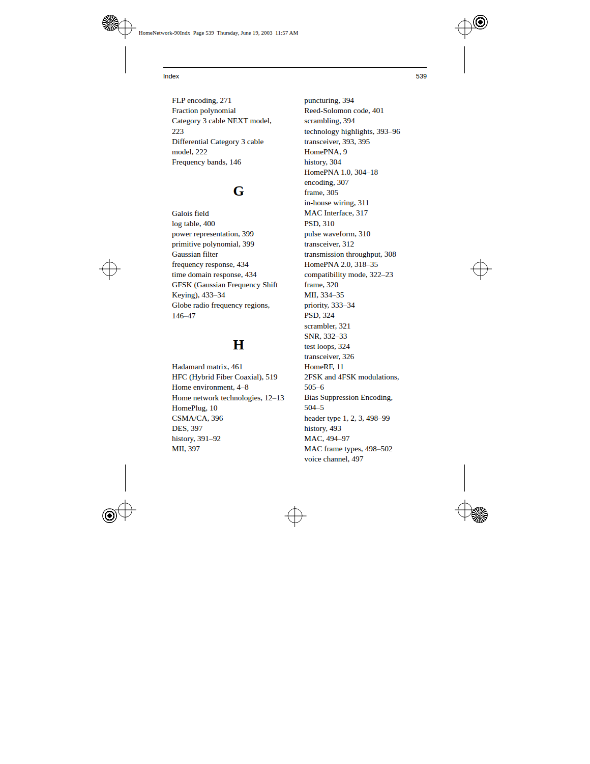HomeNetwork-90Indx Page 539 Thursday, June 19, 2003 11:57 AM
Index 539
FLP encoding, 271
Fraction polynomial
Category 3 cable NEXT model,
223
Differential Category 3 cable
model, 222
Frequency bands, 146
G
Galois field
log table, 400
power representation, 399
primitive polynomial, 399
Gaussian filter
frequency response, 434
time domain response, 434
GFSK (Gaussian Frequency Shift
Keying), 433–34
Globe radio frequency regions,
146–47
H
Hadamard matrix, 461
HFC (Hybrid Fiber Coaxial), 519
Home environment, 4–8
Home network technologies, 12–13
HomePlug, 10
CSMA/CA, 396
DES, 397
history, 391–92
MII, 397
puncturing, 394
Reed-Solomon code, 401
scrambling, 394
technology highlights, 393–96
transceiver, 393, 395
HomePNA, 9
history, 304
HomePNA 1.0, 304–18
encoding, 307
frame, 305
in-house wiring, 311
MAC Interface, 317
PSD, 310
pulse waveform, 310
transceiver, 312
transmission throughput, 308
HomePNA 2.0, 318–35
compatibility mode, 322–23
frame, 320
MII, 334–35
priority, 333–34
PSD, 324
scrambler, 321
SNR, 332–33
test loops, 324
transceiver, 326
HomeRF, 11
2FSK and 4FSK modulations,
505–6
Bias Suppression Encoding,
504–5
header type 1, 2, 3, 498–99
history, 493
MAC, 494–97
MAC frame types, 498–502
voice channel, 497